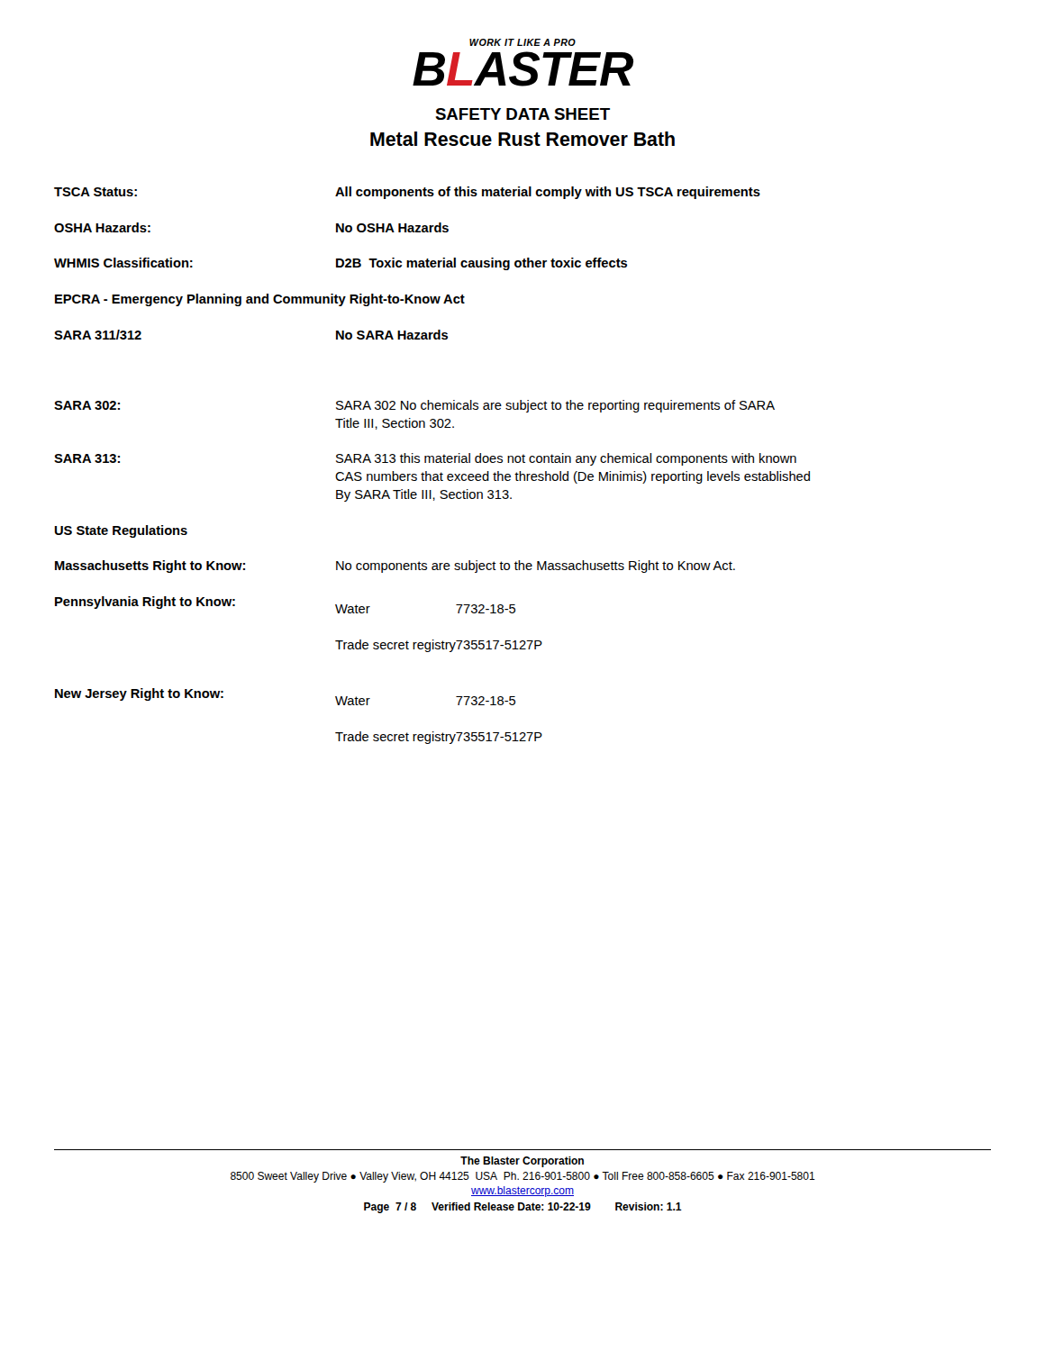WORK IT LIKE A PRO
BLASTER
SAFETY DATA SHEET
Metal Rescue Rust Remover Bath
| TSCA Status: | All components of this material comply with US TSCA requirements |
| OSHA Hazards: | No OSHA Hazards |
| WHMIS Classification: | D2B Toxic material causing other toxic effects |
| EPCRA - Emergency Planning and Community Right-to-Know Act |
| SARA 311/312 | No SARA Hazards |
| SARA 302: | SARA 302 No chemicals are subject to the reporting requirements of SARA Title III, Section 302. |
| SARA 313: | SARA 313 this material does not contain any chemical components with known CAS numbers that exceed the threshold (De Minimis) reporting levels established By SARA Title III, Section 313. |
| US State Regulations |
| Massachusetts Right to Know: | No components are subject to the Massachusetts Right to Know Act. |
| Pennsylvania Right to Know: | / Water / 7732-18-5 / / Trade secret registry / 735517-5127P / |
| New Jersey Right to Know: | / Water / 7732-18-5 / / Trade secret registry / 735517-5127P / |
The Blaster Corporation
8500 Sweet Valley Drive ● Valley View, OH 44125 USA Ph. 216-901-5800 ● Toll Free 800-858-6605 ● Fax 216-901-5801
www.blastercorp.com
Page 7 / 8 Verified Release Date: 10-22-19 Revision: 1.1